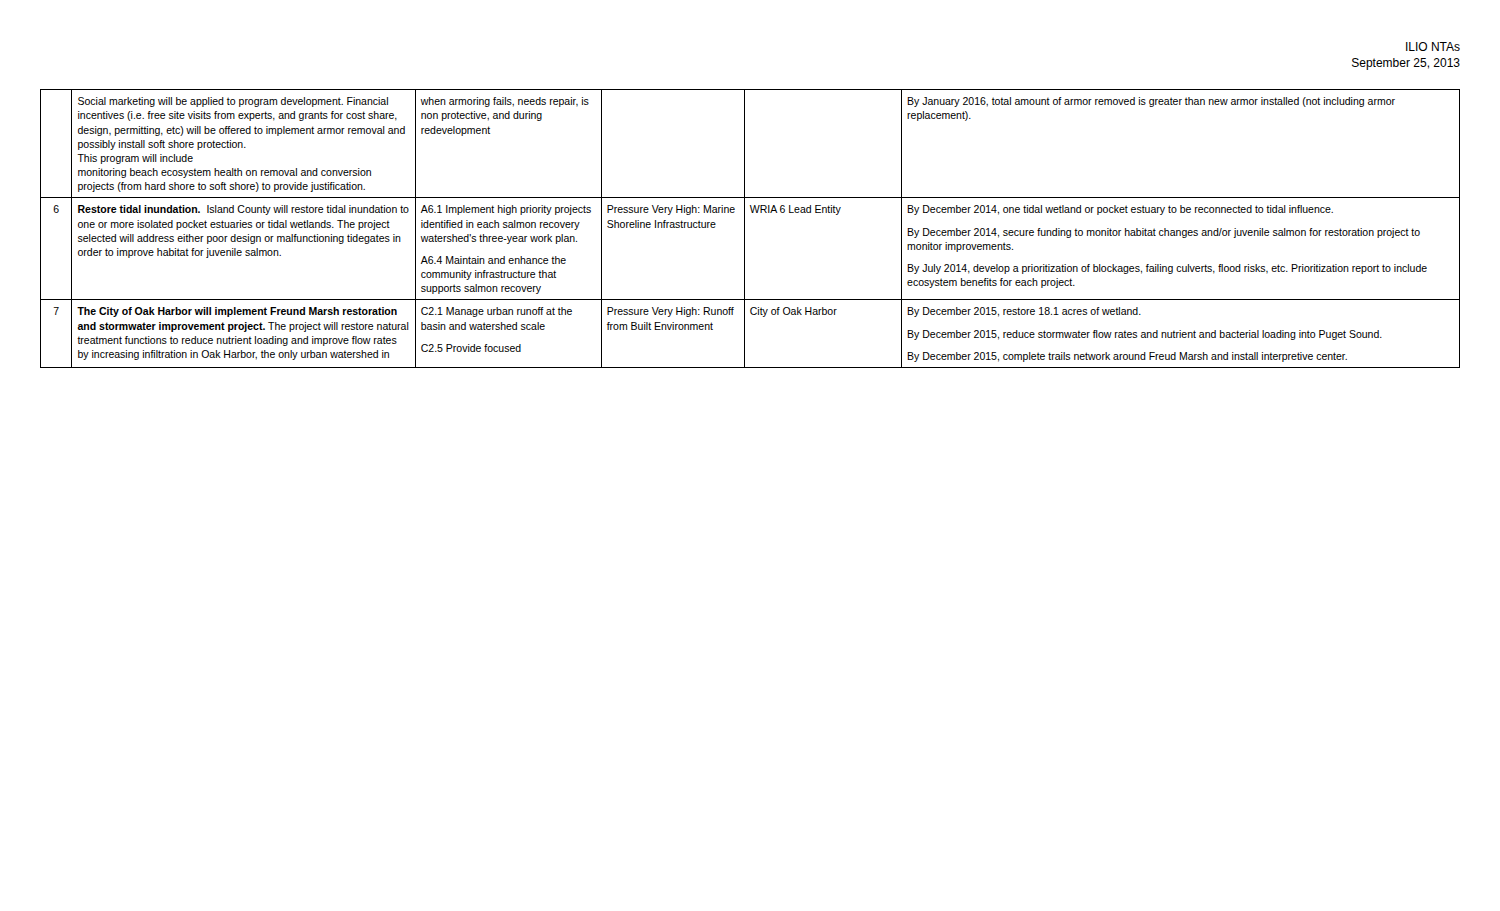ILIO NTAs
September 25, 2013
| | Social marketing will be applied to program development. Financial incentives (i.e. free site visits from experts, and grants for cost share, design, permitting, etc) will be offered to implement armor removal and possibly install soft shore protection. This program will include monitoring beach ecosystem health on removal and conversion projects (from hard shore to soft shore) to provide justification. | when armoring fails, needs repair, is non protective, and during redevelopment | | | By January 2016, total amount of armor removed is greater than new armor installed (not including armor replacement). |
| 6 | Restore tidal inundation. Island County will restore tidal inundation to one or more isolated pocket estuaries or tidal wetlands. The project selected will address either poor design or malfunctioning tidegates in order to improve habitat for juvenile salmon. | A6.1 Implement high priority projects identified in each salmon recovery watershed's three-year work plan. A6.4 Maintain and enhance the community infrastructure that supports salmon recovery | Pressure Very High: Marine Shoreline Infrastructure | WRIA 6 Lead Entity | By December 2014, one tidal wetland or pocket estuary to be reconnected to tidal influence. By December 2014, secure funding to monitor habitat changes and/or juvenile salmon for restoration project to monitor improvements. By July 2014, develop a prioritization of blockages, failing culverts, flood risks, etc. Prioritization report to include ecosystem benefits for each project. |
| 7 | The City of Oak Harbor will implement Freund Marsh restoration and stormwater improvement project. The project will restore natural treatment functions to reduce nutrient loading and improve flow rates by increasing infiltration in Oak Harbor, the only urban watershed in | C2.1 Manage urban runoff at the basin and watershed scale C2.5 Provide focused | Pressure Very High: Runoff from Built Environment | City of Oak Harbor | By December 2015, restore 18.1 acres of wetland. By December 2015, reduce stormwater flow rates and nutrient and bacterial loading into Puget Sound. By December 2015, complete trails network around Freud Marsh and install interpretive center. |